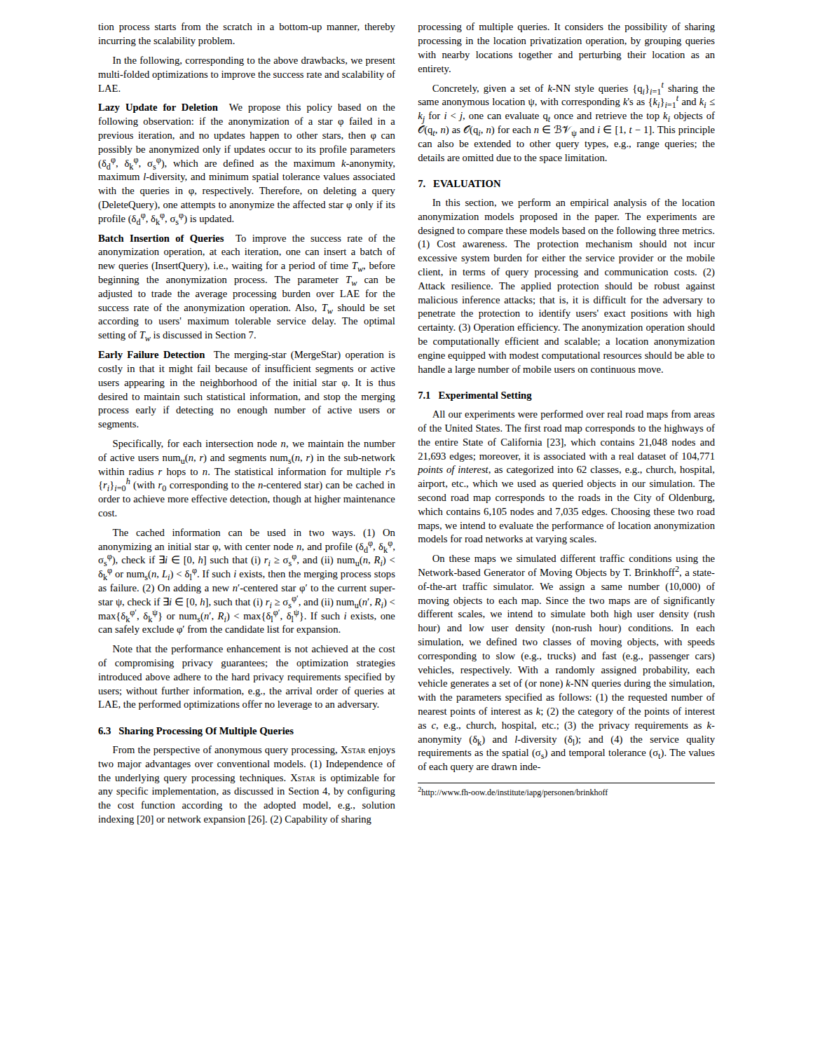tion process starts from the scratch in a bottom-up manner, thereby incurring the scalability problem.
In the following, corresponding to the above drawbacks, we present multi-folded optimizations to improve the success rate and scalability of LAE.
Lazy Update for Deletion We propose this policy based on the following observation: if the anonymization of a star φ failed in a previous iteration, and no updates happen to other stars, then φ can possibly be anonymized only if updates occur to its profile parameters (δdφ, δkφ, σsφ), which are defined as the maximum k-anonymity, maximum l-diversity, and minimum spatial tolerance values associated with the queries in φ, respectively. Therefore, on deleting a query (DeleteQuery), one attempts to anonymize the affected star φ only if its profile (δdφ, δkφ, σsφ) is updated.
Batch Insertion of Queries To improve the success rate of the anonymization operation, at each iteration, one can insert a batch of new queries (InsertQuery), i.e., waiting for a period of time Tw, before beginning the anonymization process. The parameter Tw can be adjusted to trade the average processing burden over LAE for the success rate of the anonymization operation. Also, Tw should be set according to users' maximum tolerable service delay. The optimal setting of Tw is discussed in Section 7.
Early Failure Detection The merging-star (MergeStar) operation is costly in that it might fail because of insufficient segments or active users appearing in the neighborhood of the initial star φ. It is thus desired to maintain such statistical information, and stop the merging process early if detecting no enough number of active users or segments.
Specifically, for each intersection node n, we maintain the number of active users numu(n, r) and segments nums(n, r) in the sub-network within radius r hops to n. The statistical information for multiple r's {ri}i=0h (with r0 corresponding to the n-centered star) can be cached in order to achieve more effective detection, though at higher maintenance cost.
The cached information can be used in two ways. (1) On anonymizing an initial star φ, with center node n, and profile (δdφ, δkφ, σsφ), check if ∃i ∈ [0, h] such that (i) ri ≥ σsφ, and (ii) numu(n, Ri) < δkφ or nums(n, Li) < δlφ. If such i exists, then the merging process stops as failure. (2) On adding a new n′-centered star φ′ to the current super-star ψ, check if ∃i ∈ [0, h], such that (i) ri ≥ σsφ′, and (ii) numu(n′, Ri) < max{δkφ′, δkψ} or nums(n′, Ri) < max{δlφ′, δlψ}. If such i exists, one can safely exclude φ′ from the candidate list for expansion.
Note that the performance enhancement is not achieved at the cost of compromising privacy guarantees; the optimization strategies introduced above adhere to the hard privacy requirements specified by users; without further information, e.g., the arrival order of queries at LAE, the performed optimizations offer no leverage to an adversary.
6.3 Sharing Processing Of Multiple Queries
From the perspective of anonymous query processing, Xstar enjoys two major advantages over conventional models. (1) Independence of the underlying query processing techniques. Xstar is optimizable for any specific implementation, as discussed in Section 4, by configuring the cost function according to the adopted model, e.g., solution indexing [20] or network expansion [26]. (2) Capability of sharing
processing of multiple queries. It considers the possibility of sharing processing in the location privatization operation, by grouping queries with nearby locations together and perturbing their location as an entirety.
Concretely, given a set of k-NN style queries {qi}i=1t sharing the same anonymous location ψ, with corresponding k's as {ki}i=1t and ki ≤ kj for i < j, one can evaluate qt once and retrieve the top ki objects of 𝒪(qt, n) as 𝒪(qi, n) for each n ∈ ℬ𝒱ψ and i ∈ [1, t − 1]. This principle can also be extended to other query types, e.g., range queries; the details are omitted due to the space limitation.
7. EVALUATION
In this section, we perform an empirical analysis of the location anonymization models proposed in the paper. The experiments are designed to compare these models based on the following three metrics. (1) Cost awareness. The protection mechanism should not incur excessive system burden for either the service provider or the mobile client, in terms of query processing and communication costs. (2) Attack resilience. The applied protection should be robust against malicious inference attacks; that is, it is difficult for the adversary to penetrate the protection to identify users' exact positions with high certainty. (3) Operation efficiency. The anonymization operation should be computationally efficient and scalable; a location anonymization engine equipped with modest computational resources should be able to handle a large number of mobile users on continuous move.
7.1 Experimental Setting
All our experiments were performed over real road maps from areas of the United States. The first road map corresponds to the highways of the entire State of California [23], which contains 21,048 nodes and 21,693 edges; moreover, it is associated with a real dataset of 104,771 points of interest, as categorized into 62 classes, e.g., church, hospital, airport, etc., which we used as queried objects in our simulation. The second road map corresponds to the roads in the City of Oldenburg, which contains 6,105 nodes and 7,035 edges. Choosing these two road maps, we intend to evaluate the performance of location anonymization models for road networks at varying scales.
On these maps we simulated different traffic conditions using the Network-based Generator of Moving Objects by T. Brinkhoff2, a state-of-the-art traffic simulator. We assign a same number (10,000) of moving objects to each map. Since the two maps are of significantly different scales, we intend to simulate both high user density (rush hour) and low user density (non-rush hour) conditions. In each simulation, we defined two classes of moving objects, with speeds corresponding to slow (e.g., trucks) and fast (e.g., passenger cars) vehicles, respectively. With a randomly assigned probability, each vehicle generates a set of (or none) k-NN queries during the simulation, with the parameters specified as follows: (1) the requested number of nearest points of interest as k; (2) the category of the points of interest as c, e.g., church, hospital, etc.; (3) the privacy requirements as k-anonymity (δk) and l-diversity (δl); and (4) the service quality requirements as the spatial (σs) and temporal tolerance (σt). The values of each query are drawn inde-
2http://www.fh-oow.de/institute/iapg/personen/brinkhoff